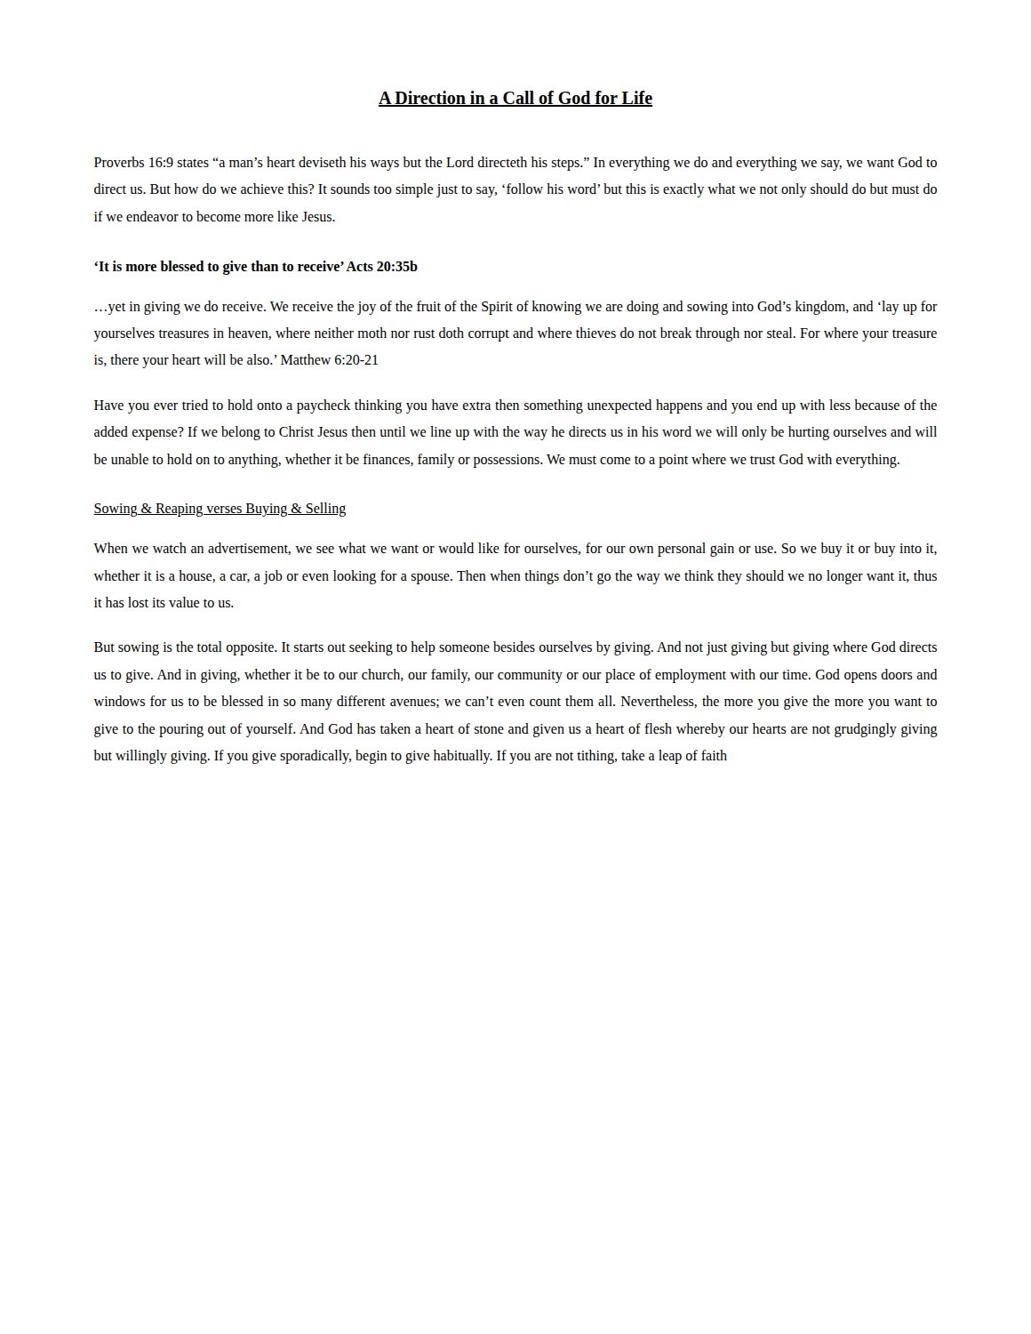A Direction in a Call of God for Life
Proverbs 16:9 states “a man’s heart deviseth his ways but the Lord directeth his steps.” In everything we do and everything we say, we want God to direct us. But how do we achieve this? It sounds too simple just to say, ‘follow his word’ but this is exactly what we not only should do but must do if we endeavor to become more like Jesus.
‘It is more blessed to give than to receive’ Acts 20:35b
…yet in giving we do receive. We receive the joy of the fruit of the Spirit of knowing we are doing and sowing into God’s kingdom, and ‘lay up for yourselves treasures in heaven, where neither moth nor rust doth corrupt and where thieves do not break through nor steal. For where your treasure is, there your heart will be also.’ Matthew 6:20-21
Have you ever tried to hold onto a paycheck thinking you have extra then something unexpected happens and you end up with less because of the added expense? If we belong to Christ Jesus then until we line up with the way he directs us in his word we will only be hurting ourselves and will be unable to hold on to anything, whether it be finances, family or possessions. We must come to a point where we trust God with everything.
Sowing & Reaping verses Buying & Selling
When we watch an advertisement, we see what we want or would like for ourselves, for our own personal gain or use. So we buy it or buy into it, whether it is a house, a car, a job or even looking for a spouse. Then when things don’t go the way we think they should we no longer want it, thus it has lost its value to us.
But sowing is the total opposite. It starts out seeking to help someone besides ourselves by giving. And not just giving but giving where God directs us to give. And in giving, whether it be to our church, our family, our community or our place of employment with our time. God opens doors and windows for us to be blessed in so many different avenues; we can’t even count them all. Nevertheless, the more you give the more you want to give to the pouring out of yourself. And God has taken a heart of stone and given us a heart of flesh whereby our hearts are not grudgingly giving but willingly giving. If you give sporadically, begin to give habitually. If you are not tithing, take a leap of faith